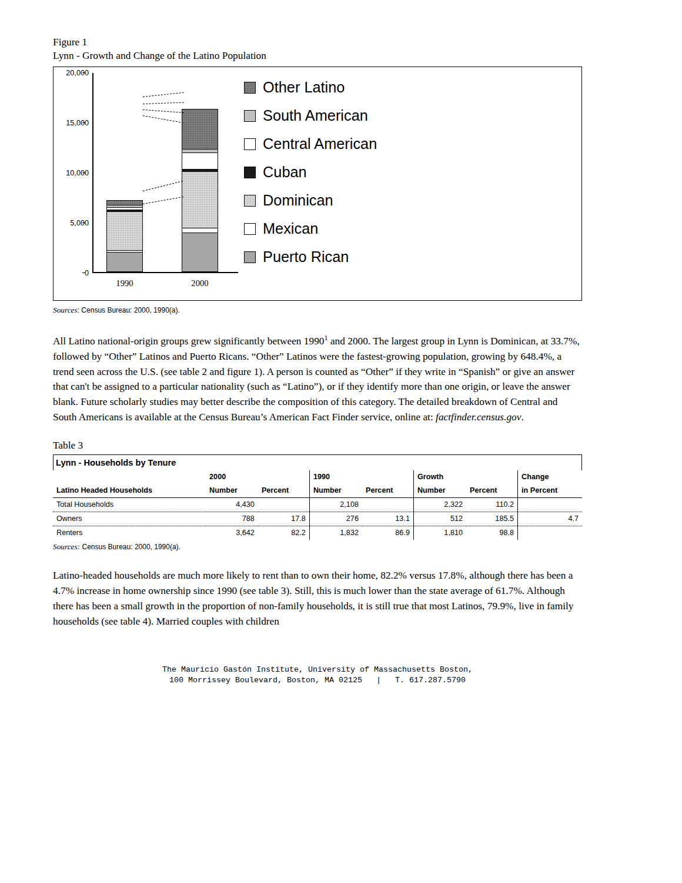Figure 1
Lynn - Growth and Change of the Latino Population
20,000 15,000 10,000 5,000 0
1990 2000
Other Latino
South American
Central American
Cuban
Dominican
Mexican
Puerto Rican
Sources: Census Bureau: 2000, 1990(a).
All Latino national-origin groups grew significantly between 19901 and 2000. The largest group in Lynn is Dominican, at 33.7%, followed by “Other” Latinos and Puerto Ricans. “Other” Latinos were the fastest-growing population, growing by 648.4%, a trend seen across the U.S. (see table 2 and figure 1). A person is counted as “Other” if they write in “Spanish” or give an answer that can't be assigned to a particular nationality (such as “Latino”), or if they identify more than one origin, or leave the answer blank. Future scholarly studies may better describe the composition of this category. The detailed breakdown of Central and South Americans is available at the Census Bureau’s American Fact Finder service, online at: factfinder.census.gov.
Table 3
Lynn - Households by Tenure
| | 2000 | 1990 | Growth | Change |
| --- | --- | --- | --- | --- |
| Latino Headed Households | Number | Percent | Number | Percent | Number | Percent | in Percent |
| Total Households | 4,430 | | 2,108 | | 2,322 | 110.2 | |
| Owners | 788 | 17.8 | 276 | 13.1 | 512 | 185.5 | 4.7 |
| Renters | 3,642 | 82.2 | 1,832 | 86.9 | 1,810 | 98.8 | |
Sources: Census Bureau: 2000, 1990(a).
Latino-headed households are much more likely to rent than to own their home, 82.2% versus 17.8%, although there has been a 4.7% increase in home ownership since 1990 (see table 3). Still, this is much lower than the state average of 61.7%. Although there has been a small growth in the proportion of non-family households, it is still true that most Latinos, 79.9%, live in family households (see table 4). Married couples with children
The Mauricio Gastón Institute, University of Massachusetts Boston,
100 Morrissey Boulevard, Boston, MA 02125 | T. 617.287.5790